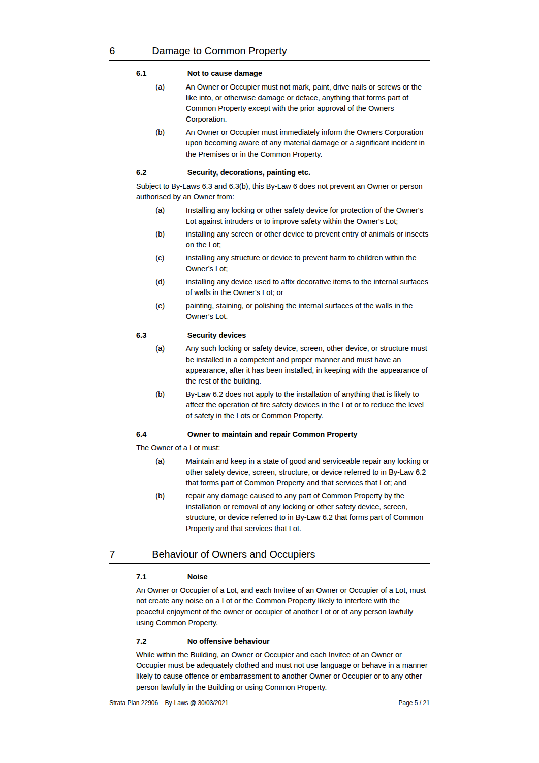6 Damage to Common Property
6.1 Not to cause damage
(a) An Owner or Occupier must not mark, paint, drive nails or screws or the like into, or otherwise damage or deface, anything that forms part of Common Property except with the prior approval of the Owners Corporation.
(b) An Owner or Occupier must immediately inform the Owners Corporation upon becoming aware of any material damage or a significant incident in the Premises or in the Common Property.
6.2 Security, decorations, painting etc.
Subject to By-Laws 6.3 and 6.3(b), this By-Law 6 does not prevent an Owner or person authorised by an Owner from:
(a) Installing any locking or other safety device for protection of the Owner's Lot against intruders or to improve safety within the Owner's Lot;
(b) installing any screen or other device to prevent entry of animals or insects on the Lot;
(c) installing any structure or device to prevent harm to children within the Owner’s Lot;
(d) installing any device used to affix decorative items to the internal surfaces of walls in the Owner's Lot; or
(e) painting, staining, or polishing the internal surfaces of the walls in the Owner’s Lot.
6.3 Security devices
(a) Any such locking or safety device, screen, other device, or structure must be installed in a competent and proper manner and must have an appearance, after it has been installed, in keeping with the appearance of the rest of the building.
(b) By-Law 6.2 does not apply to the installation of anything that is likely to affect the operation of fire safety devices in the Lot or to reduce the level of safety in the Lots or Common Property.
6.4 Owner to maintain and repair Common Property
The Owner of a Lot must:
(a) Maintain and keep in a state of good and serviceable repair any locking or other safety device, screen, structure, or device referred to in By-Law 6.2 that forms part of Common Property and that services that Lot; and
(b) repair any damage caused to any part of Common Property by the installation or removal of any locking or other safety device, screen, structure, or device referred to in By-Law 6.2 that forms part of Common Property and that services that Lot.
7 Behaviour of Owners and Occupiers
7.1 Noise
An Owner or Occupier of a Lot, and each Invitee of an Owner or Occupier of a Lot, must not create any noise on a Lot or the Common Property likely to interfere with the peaceful enjoyment of the owner or occupier of another Lot or of any person lawfully using Common Property.
7.2 No offensive behaviour
While within the Building, an Owner or Occupier and each Invitee of an Owner or Occupier must be adequately clothed and must not use language or behave in a manner likely to cause offence or embarrassment to another Owner or Occupier or to any other person lawfully in the Building or using Common Property.
Strata Plan 22906 – By-Laws @ 30/03/2021 Page 5 / 21